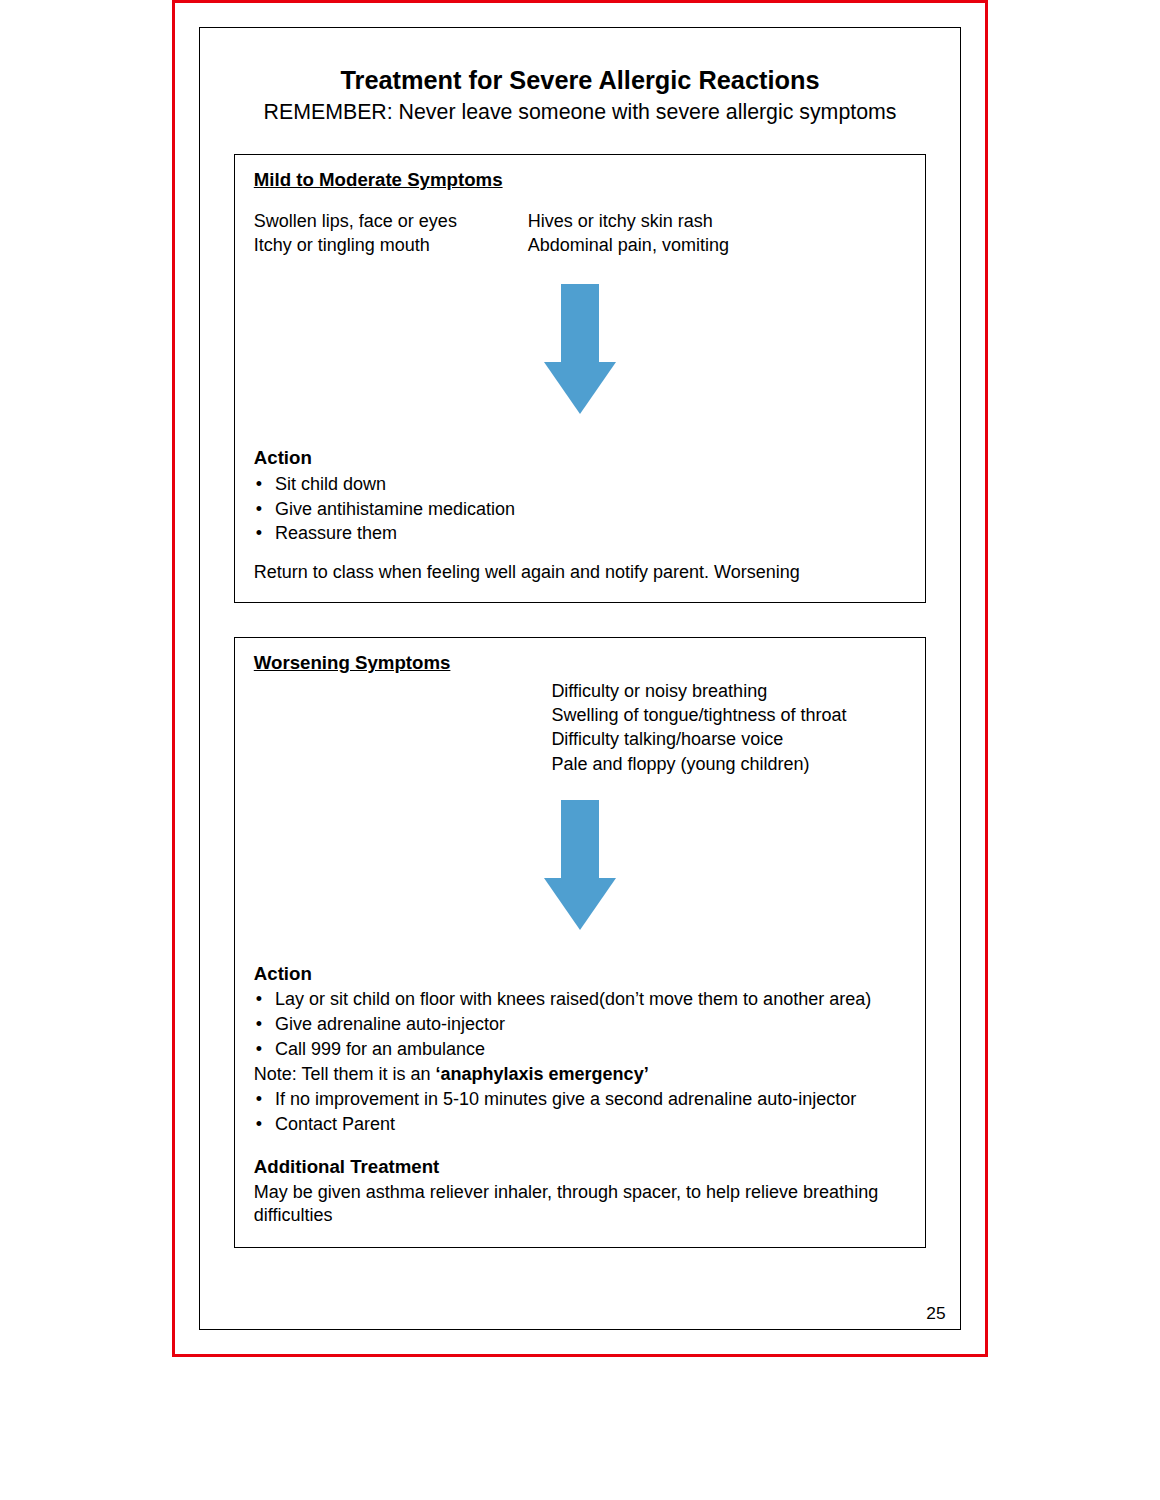Treatment for Severe Allergic Reactions
REMEMBER: Never leave someone with severe allergic symptoms
Mild to Moderate Symptoms
| Swollen lips, face or eyes | Hives or itchy skin rash |
| Itchy or tingling mouth | Abdominal pain, vomiting |
Action
Sit child down
Give antihistamine medication
Reassure them
Return to class when feeling well again and notify parent. Worsening
Worsening Symptoms
Difficulty or noisy breathing
Swelling of tongue/tightness of throat
Difficulty talking/hoarse voice
Pale and floppy (young children)
Action
Lay or sit child on floor with knees raised(don’t move them to another area)
Give adrenaline auto-injector
Call 999 for an ambulance
Note: Tell them it is an ‘anaphylaxis emergency’
If no improvement in 5-10 minutes give a second adrenaline auto-injector
Contact Parent
Additional Treatment
May be given asthma reliever inhaler, through spacer, to help relieve breathing difficulties
25